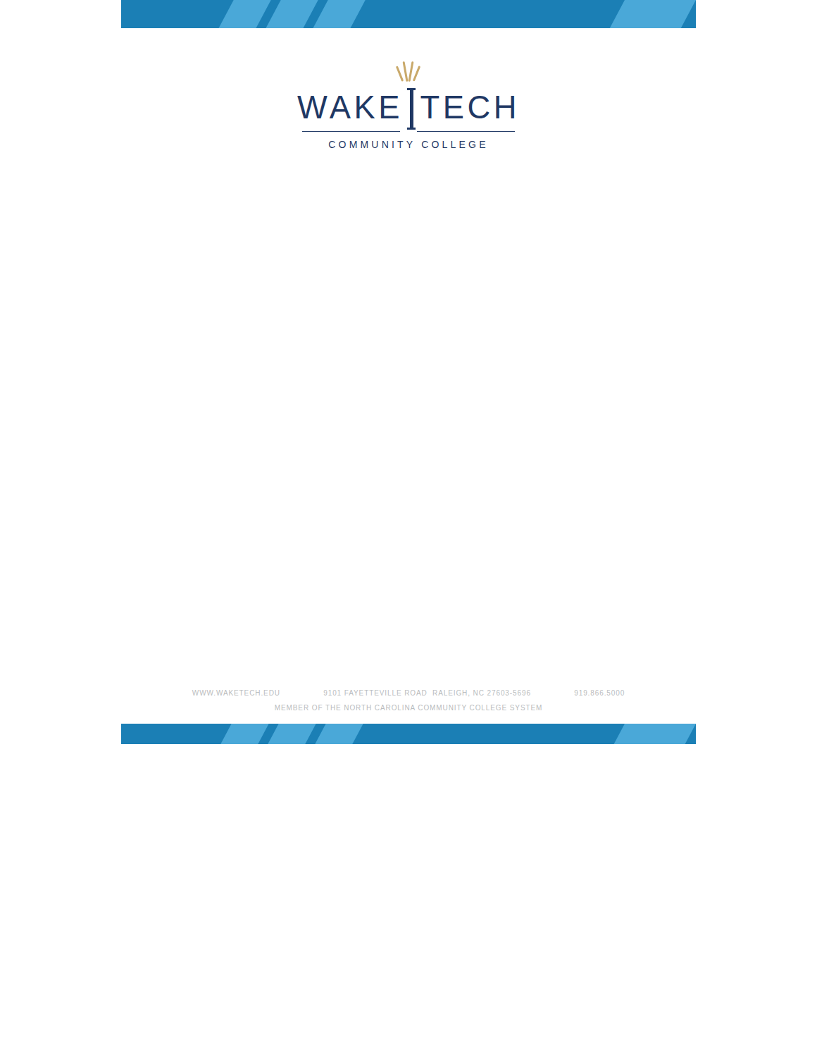WAKE TECH
COMMUNITY COLLEGE
WWW.WAKETECH.EDU 9101 FAYETTEVILLE ROAD RALEIGH, NC 27603-5696 919.866.5000
MEMBER OF THE NORTH CAROLINA COMMUNITY COLLEGE SYSTEM